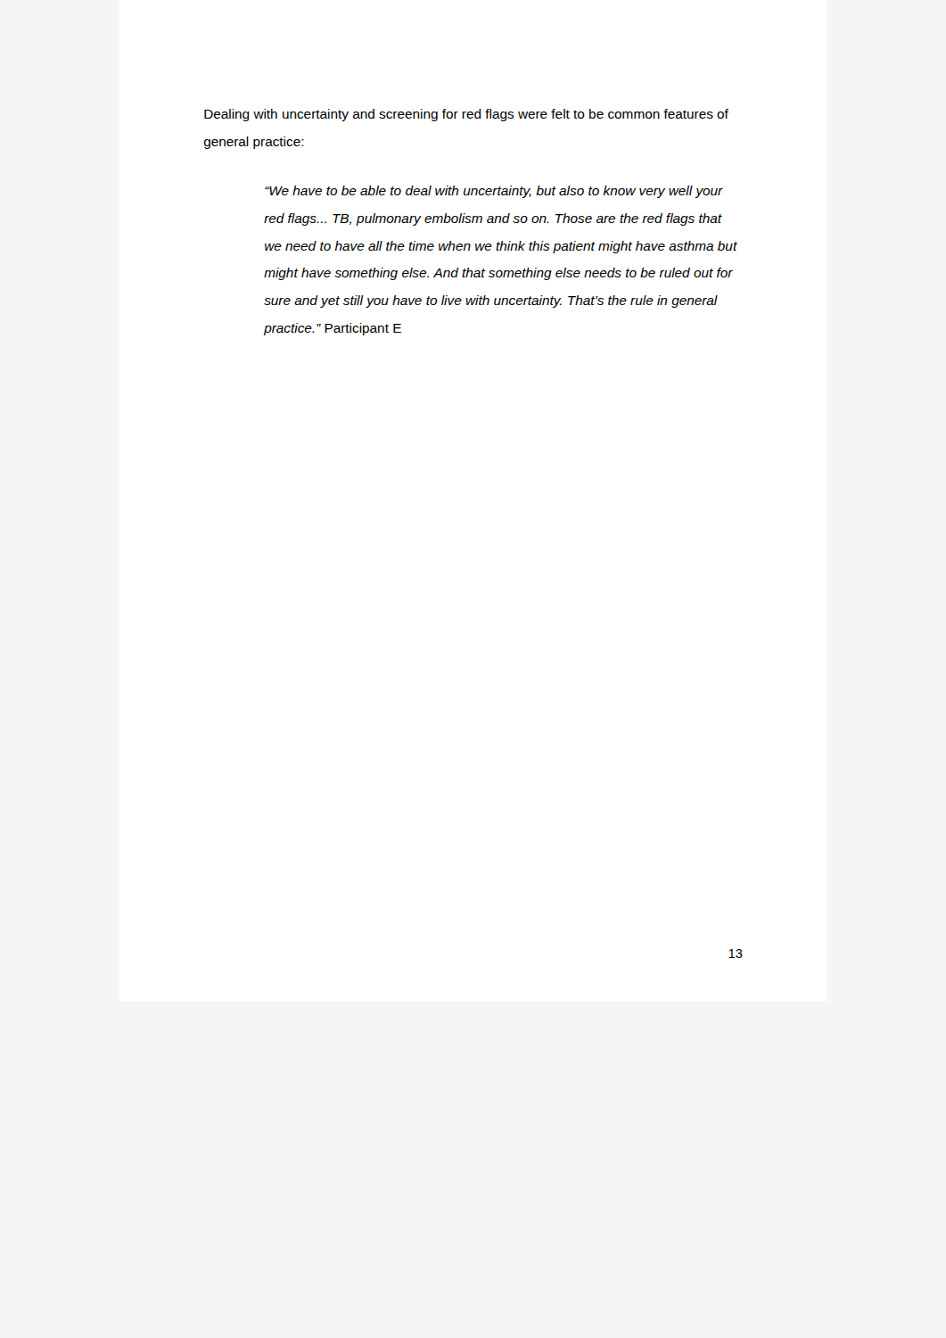Dealing with uncertainty and screening for red flags were felt to be common features of general practice:
“We have to be able to deal with uncertainty, but also to know very well your red flags... TB, pulmonary embolism and so on. Those are the red flags that we need to have all the time when we think this patient might have asthma but might have something else. And that something else needs to be ruled out for sure and yet still you have to live with uncertainty. That’s the rule in general practice.” Participant E
13